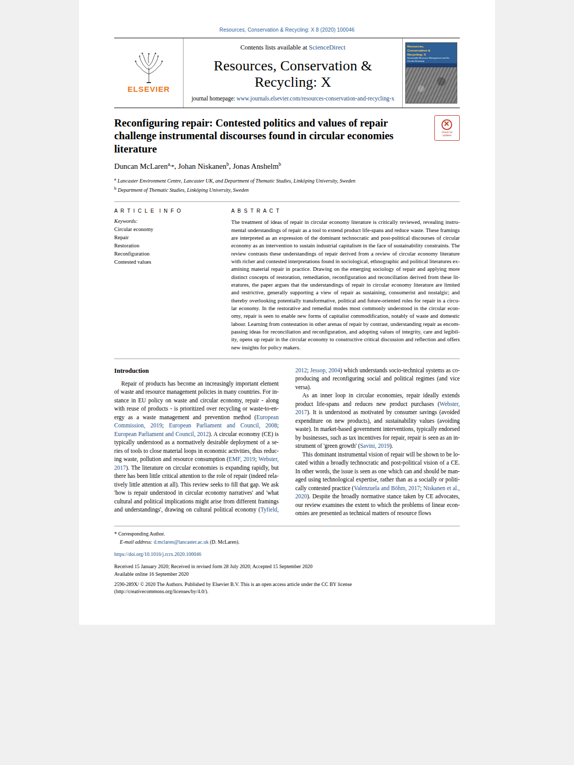Resources, Conservation & Recycling: X 8 (2020) 100046
ELSEVIER
Contents lists available at ScienceDirect
Resources, Conservation & Recycling: X
journal homepage: www.journals.elsevier.com/resources-conservation-and-recycling-x
Resources,
Conservation &
Recycling: X
Sustainable Resource Management and the Circular Economy
Check for
updates
Reconfiguring repair: Contested politics and values of repair challenge instrumental discourses found in circular economies literature
Duncan McLarena,*, Johan Niskanenb, Jonas Anshelmb
a Lancaster Environment Centre, Lancaster UK, and Department of Thematic Studies, Linköping University, Sweden
b Department of Thematic Studies, Linköping University, Sweden
A R T I C L E I N F O
Keywords:
Circular economy
Repair
Restoration
Reconfiguration
Contested values
A B S T R A C T
The treatment of ideas of repair in circular economy literature is critically reviewed, revealing instrumental understandings of repair as a tool to extend product life-spans and reduce waste. These framings are interpreted as an expression of the dominant technocratic and post-political discourses of circular economy as an intervention to sustain industrial capitalism in the face of sustainability constraints. The review contrasts these understandings of repair derived from a review of circular economy literature with richer and contested interpretations found in sociological, ethnographic and political literatures examining material repair in practice. Drawing on the emerging sociology of repair and applying more distinct concepts of restoration, remediation, reconfiguration and reconciliation derived from these literatures, the paper argues that the understandings of repair in circular economy literature are limited and restrictive, generally supporting a view of repair as sustaining, consumerist and nostalgic; and thereby overlooking potentially transformative, political and future-oriented roles for repair in a circular economy. In the restorative and remedial modes most commonly understood in the circular economy, repair is seen to enable new forms of capitalist commodification, notably of waste and domestic labour. Learning from contestation in other arenas of repair by contrast, understanding repair as encompassing ideas for reconciliation and reconfiguration, and adopting values of integrity, care and legibility, opens up repair in the circular economy to constructive critical discussion and reflection and offers new insights for policy makers.
Introduction
Repair of products has become an increasingly important element of waste and resource management policies in many countries. For instance in EU policy on waste and circular economy, repair - along with reuse of products - is prioritized over recycling or waste-to-energy as a waste management and prevention method (European Commission, 2019; European Parliament and Council, 2008; European Parliament and Council, 2012). A circular economy (CE) is typically understood as a normatively desirable deployment of a series of tools to close material loops in economic activities, thus reducing waste, pollution and resource consumption (EMF, 2019; Webster, 2017). The literature on circular economies is expanding rapidly, but there has been little critical attention to the role of repair (indeed relatively little attention at all). This review seeks to fill that gap. We ask 'how is repair understood in circular economy narratives' and 'what cultural and political implications might arise from different framings and understandings', drawing on cultural political economy (Tyfield, 2012; Jessop, 2004) which understands socio-technical systems as coproducing and reconfiguring social and political regimes (and vice versa).
As an inner loop in circular economies, repair ideally extends product life-spans and reduces new product purchases (Webster, 2017). It is understood as motivated by consumer savings (avoided expenditure on new products), and sustainability values (avoiding waste). In market-based government interventions, typically endorsed by businesses, such as tax incentives for repair, repair is seen as an instrument of 'green growth' (Savini, 2019).
This dominant instrumental vision of repair will be shown to be located within a broadly technocratic and post-political vision of a CE. In other words, the issue is seen as one which can and should be managed using technological expertise, rather than as a socially or politically contested practice (Valenzuela and Böhm, 2017; Niskanen et al., 2020). Despite the broadly normative stance taken by CE advocates, our review examines the extent to which the problems of linear economies are presented as technical matters of resource flows
* Corresponding Author.
E-mail address: d.mclaren@lancaster.ac.uk (D. McLaren).
https://doi.org/10.1016/j.rcrx.2020.100046
Received 15 January 2020; Received in revised form 28 July 2020; Accepted 15 September 2020
Available online 16 September 2020
2590-289X/ © 2020 The Authors. Published by Elsevier B.V. This is an open access article under the CC BY license
(http://creativecommons.org/licenses/by/4.0/).